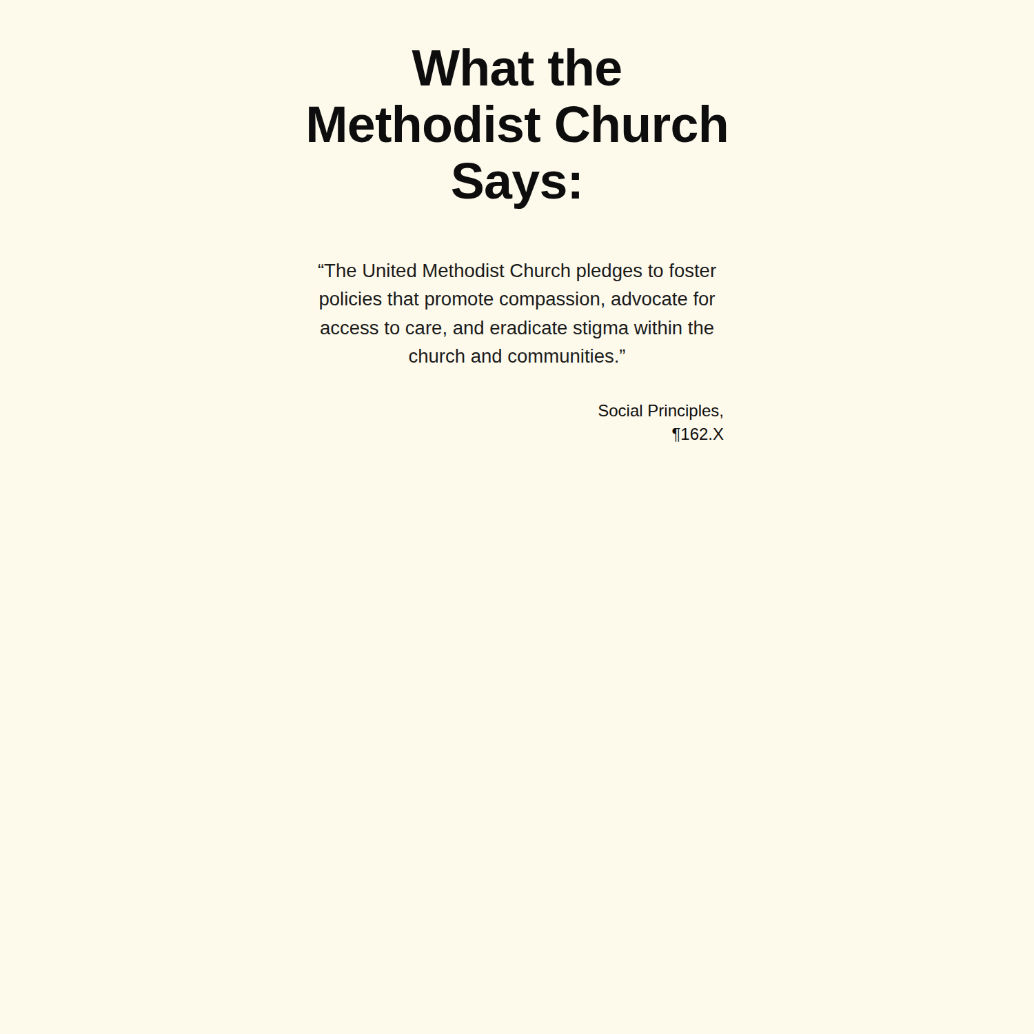What the Methodist Church Says:
“The United Methodist Church pledges to foster policies that promote compassion, advocate for access to care, and eradicate stigma within the church and communities.”
Social Principles, ¶162.X